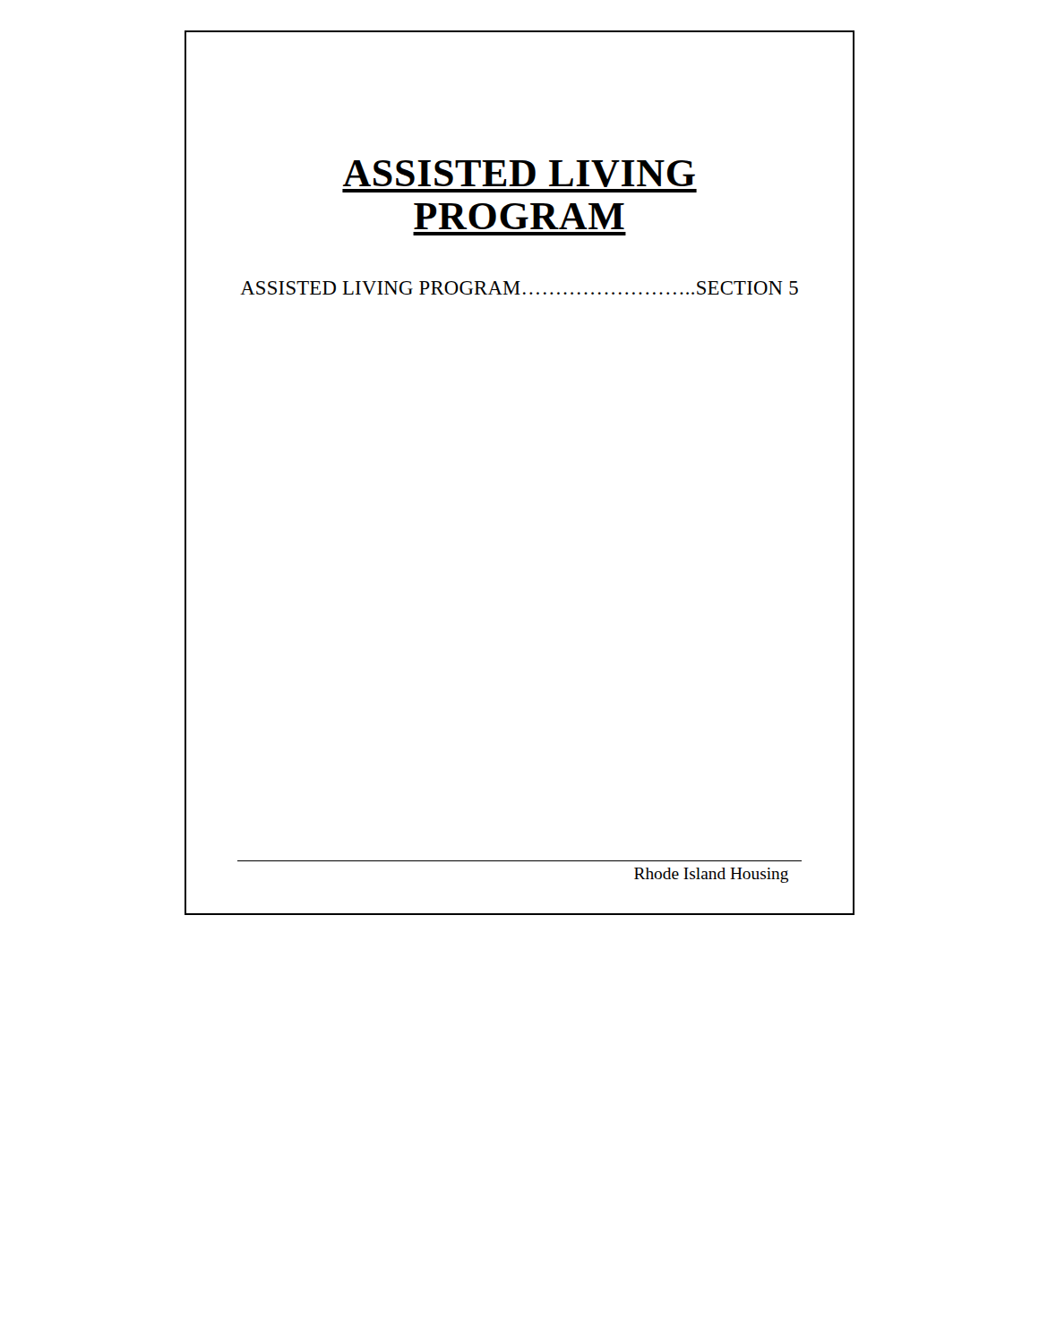ASSISTED LIVING PROGRAM
ASSISTED LIVING PROGRAM……………………..SECTION 5
Rhode Island Housing